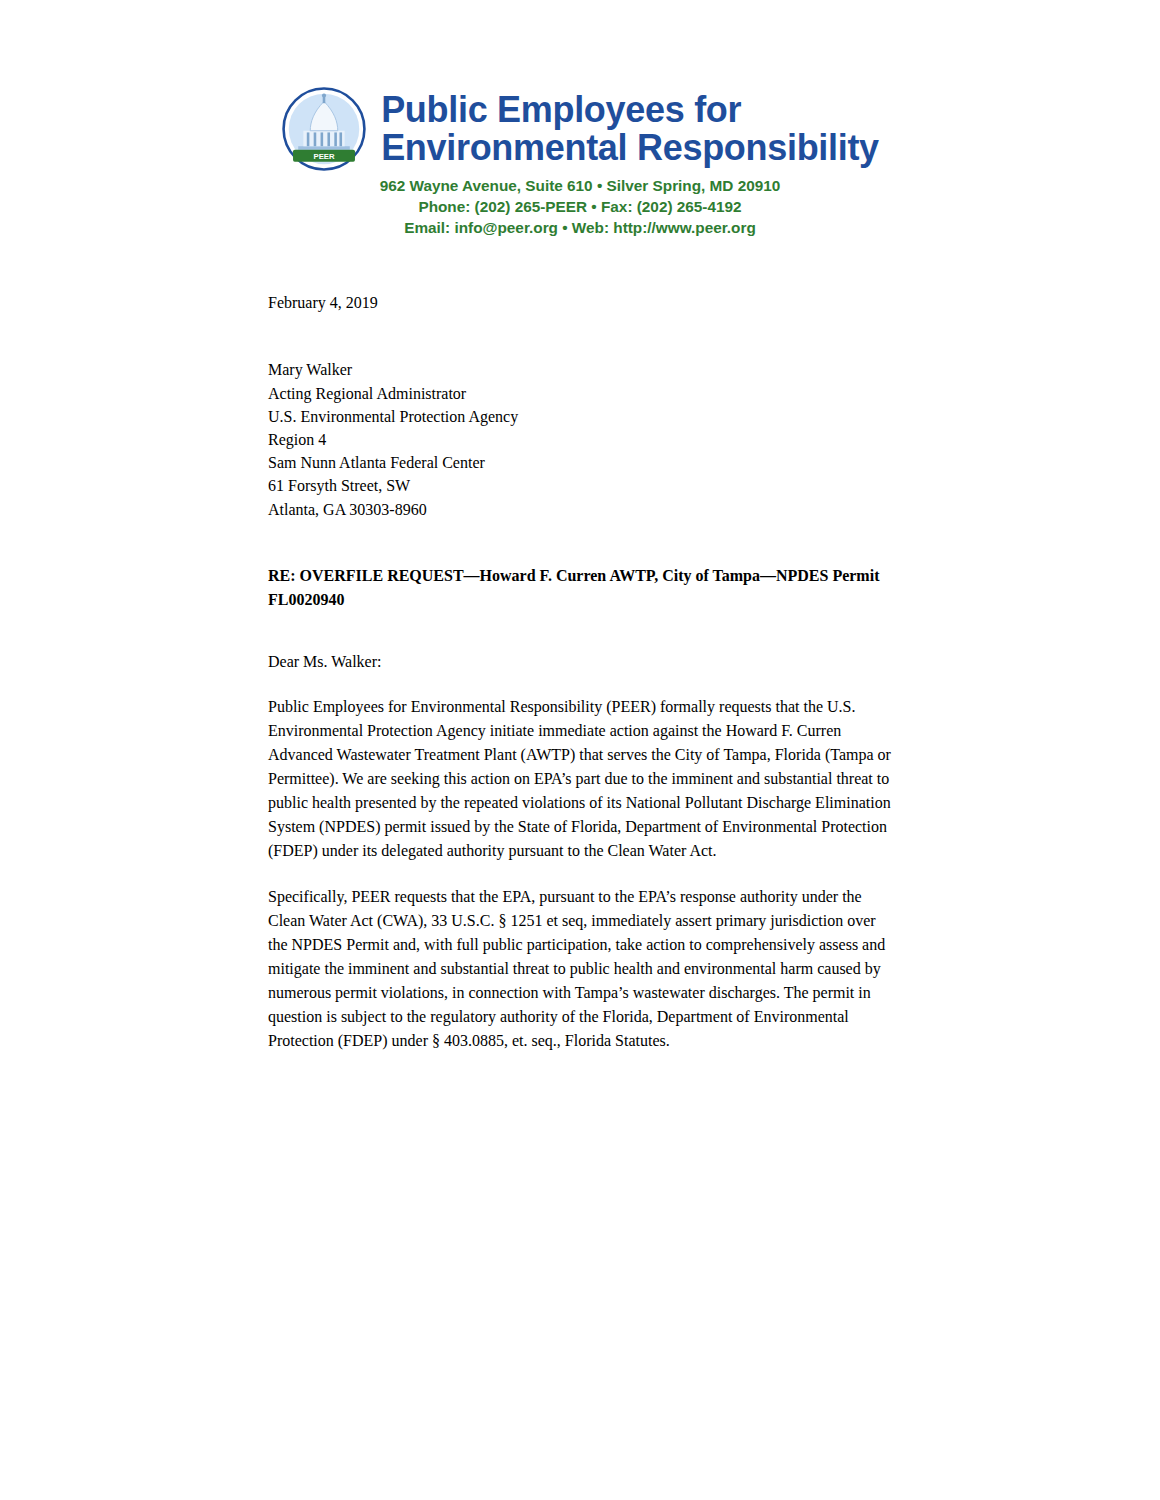PEER
Public Employees for
Environmental Responsibility
962 Wayne Avenue, Suite 610 • Silver Spring, MD 20910
Phone: (202) 265-PEER • Fax: (202) 265-4192
Email: info@peer.org • Web: http://www.peer.org
February 4, 2019
Mary Walker
Acting Regional Administrator
U.S. Environmental Protection Agency
Region 4
Sam Nunn Atlanta Federal Center
61 Forsyth Street, SW
Atlanta, GA 30303-8960
RE: OVERFILE REQUEST—Howard F. Curren AWTP, City of Tampa—NPDES Permit FL0020940
Dear Ms. Walker:
Public Employees for Environmental Responsibility (PEER) formally requests that the U.S. Environmental Protection Agency initiate immediate action against the Howard F. Curren Advanced Wastewater Treatment Plant (AWTP) that serves the City of Tampa, Florida (Tampa or Permittee). We are seeking this action on EPA’s part due to the imminent and substantial threat to public health presented by the repeated violations of its National Pollutant Discharge Elimination System (NPDES) permit issued by the State of Florida, Department of Environmental Protection (FDEP) under its delegated authority pursuant to the Clean Water Act.
Specifically, PEER requests that the EPA, pursuant to the EPA’s response authority under the Clean Water Act (CWA), 33 U.S.C. § 1251 et seq, immediately assert primary jurisdiction over the NPDES Permit and, with full public participation, take action to comprehensively assess and mitigate the imminent and substantial threat to public health and environmental harm caused by numerous permit violations, in connection with Tampa’s wastewater discharges. The permit in question is subject to the regulatory authority of the Florida, Department of Environmental Protection (FDEP) under § 403.0885, et. seq., Florida Statutes.